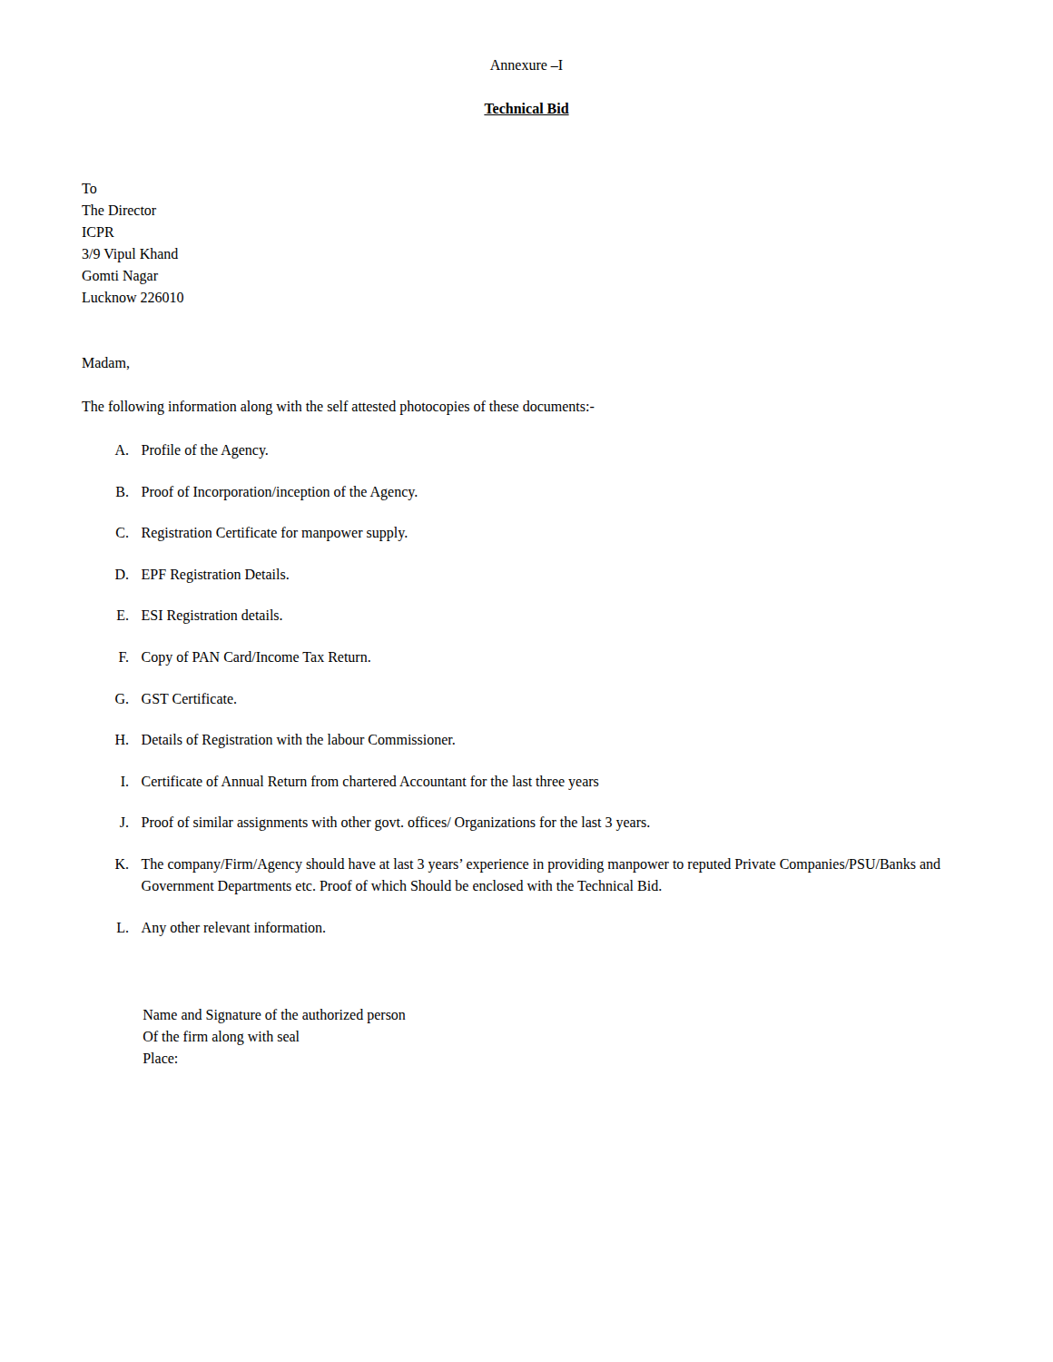Annexure –I
Technical Bid
To
The Director
ICPR
3/9 Vipul Khand
Gomti Nagar
Lucknow 226010
Madam,
The following information along with the self attested photocopies of these documents:-
Profile of the Agency.
Proof of Incorporation/inception of the Agency.
Registration Certificate for manpower supply.
EPF Registration Details.
ESI Registration details.
Copy of PAN Card/Income Tax Return.
GST Certificate.
Details of Registration with the labour Commissioner.
Certificate of Annual Return from chartered Accountant for the last three years
Proof of similar assignments with other govt. offices/ Organizations for the last 3 years.
The company/Firm/Agency should have at last 3 years’ experience in providing manpower to reputed Private Companies/PSU/Banks and Government Departments etc. Proof of which Should be enclosed with the Technical Bid.
Any other relevant information.
Name and Signature of the authorized person
Of the firm along with seal
Place: